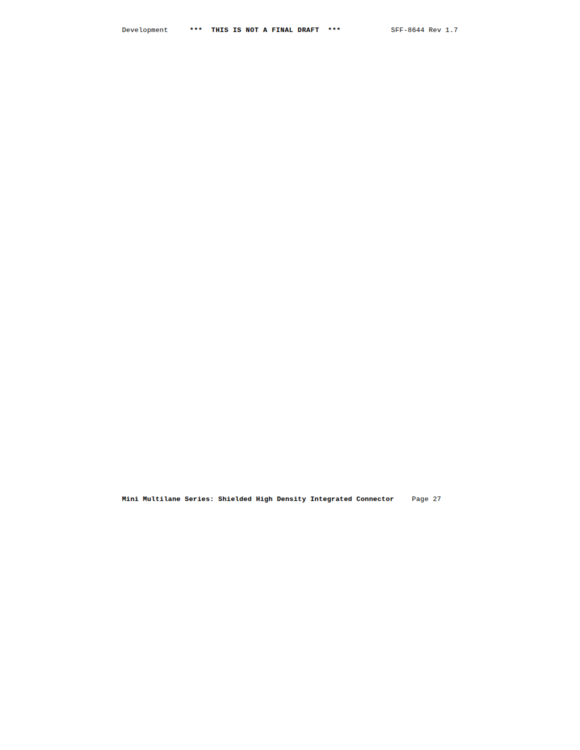Development *** THIS IS NOT A FINAL DRAFT *** SFF-8644 Rev 1.7
Mini Multilane Series: Shielded High Density Integrated Connector Page 27